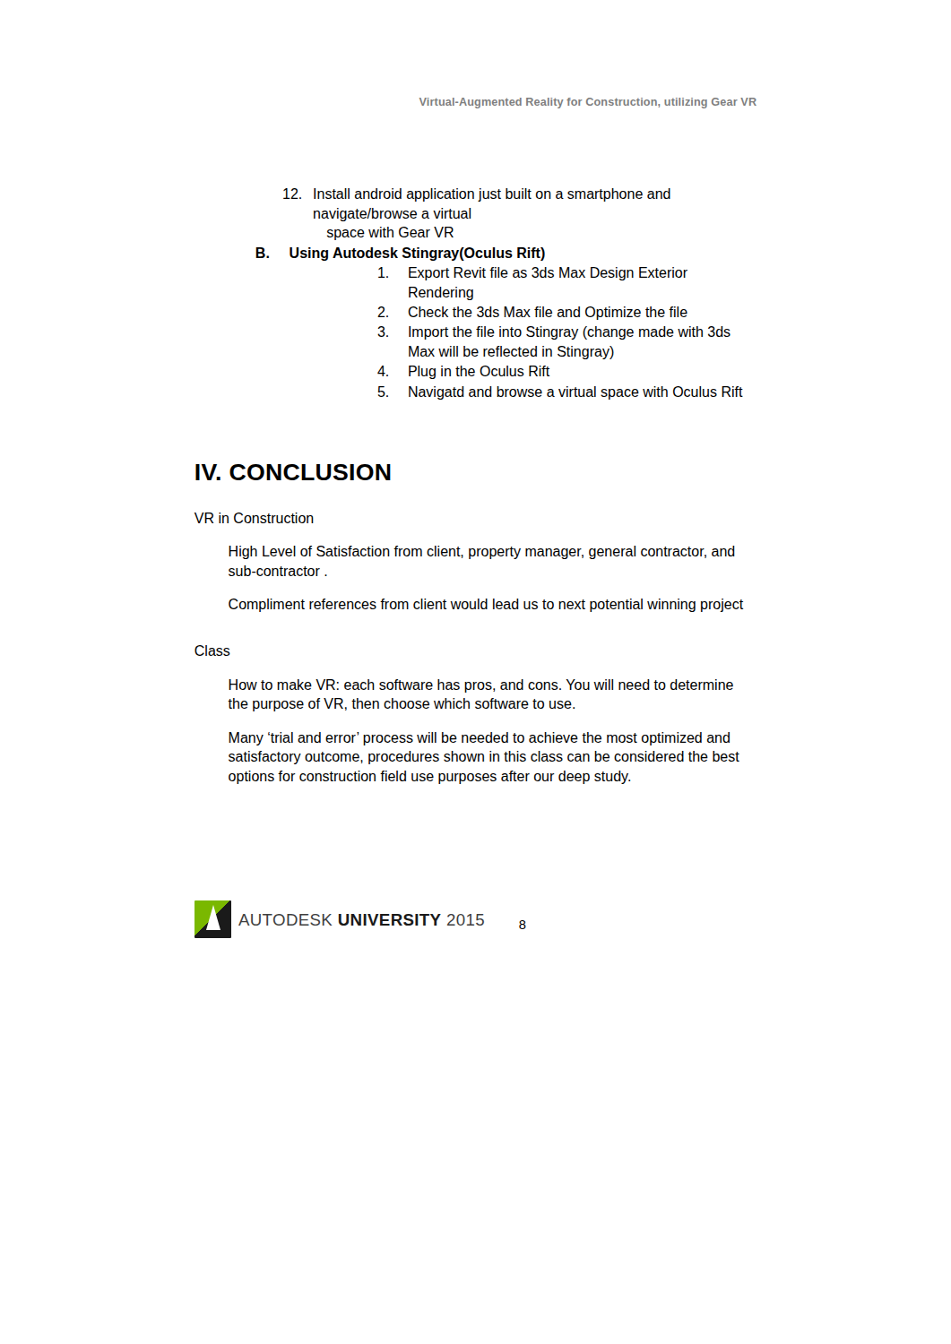Virtual-Augmented Reality for Construction, utilizing Gear VR
12. Install android application just built on a smartphone and navigate/browse a virtual space with Gear VR
B. Using Autodesk Stingray(Oculus Rift)
1. Export Revit file as 3ds Max Design Exterior Rendering
2. Check the 3ds Max file and Optimize the file
3. Import the file into Stingray (change made with 3ds Max will be reflected in Stingray)
4. Plug in the Oculus Rift
5. Navigatd and browse a virtual space with Oculus Rift
IV. CONCLUSION
VR in Construction
High Level of Satisfaction from client, property manager, general contractor, and sub-contractor .
Compliment references from client would lead us to next potential winning project
Class
How to make VR: each software has pros, and cons. You will need to determine the purpose of VR, then choose which software to use.
Many ‘trial and error’ process will be needed to achieve the most optimized and satisfactory outcome, procedures shown in this class can be considered the best options for construction field use purposes after our deep study.
AUTODESK UNIVERSITY 2015
8